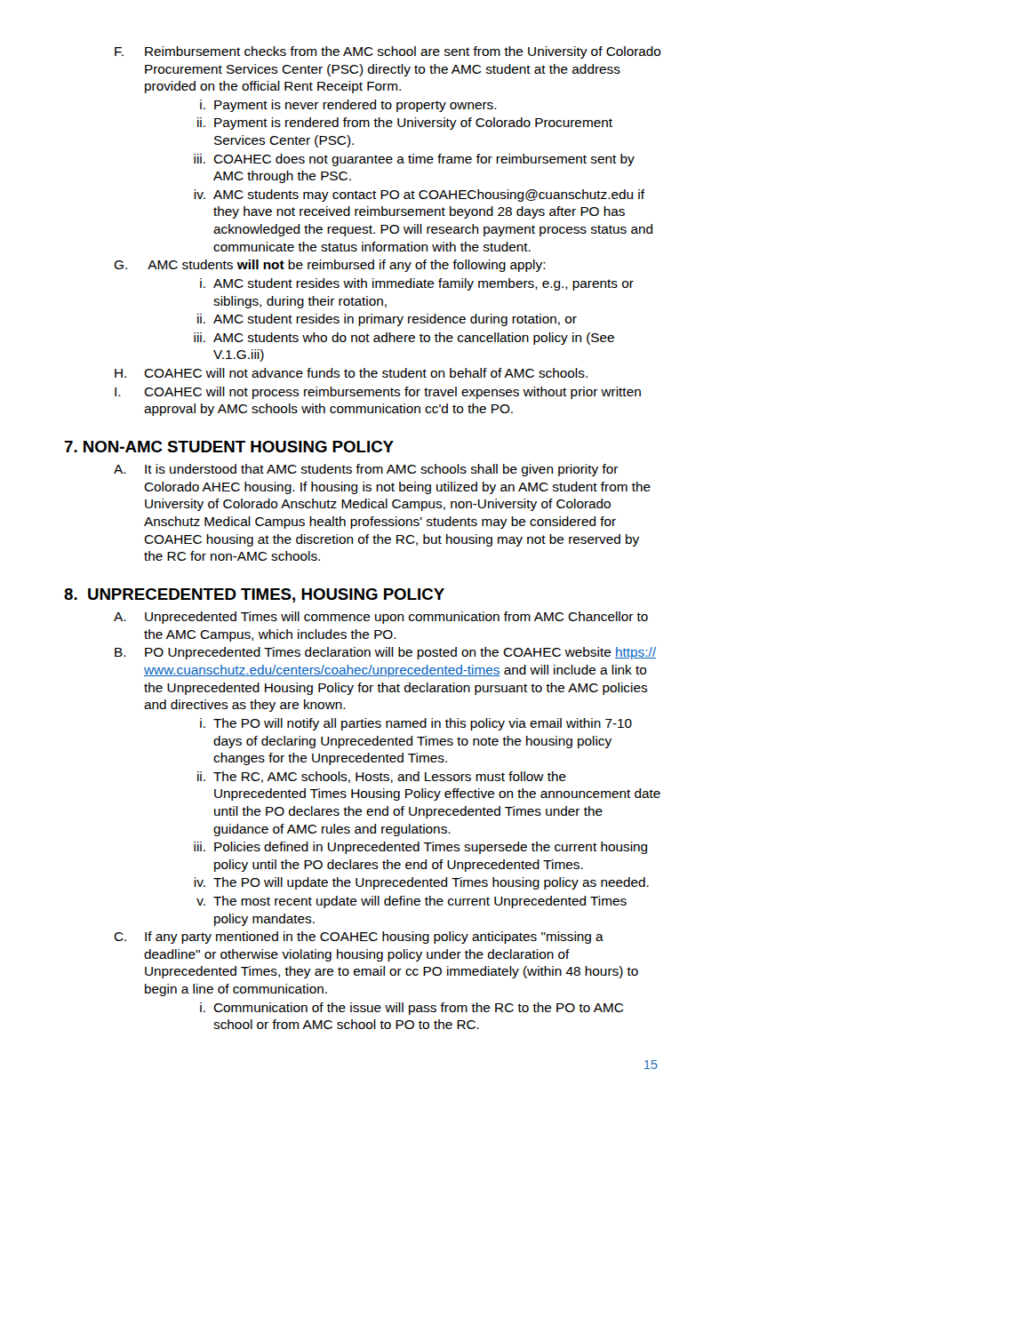F. Reimbursement checks from the AMC school are sent from the University of Colorado Procurement Services Center (PSC) directly to the AMC student at the address provided on the official Rent Receipt Form.
i. Payment is never rendered to property owners.
ii. Payment is rendered from the University of Colorado Procurement Services Center (PSC).
iii. COAHEC does not guarantee a time frame for reimbursement sent by AMC through the PSC.
iv. AMC students may contact PO at COAHEChousing@cuanschutz.edu if they have not received reimbursement beyond 28 days after PO has acknowledged the request. PO will research payment process status and communicate the status information with the student.
G. AMC students will not be reimbursed if any of the following apply:
i. AMC student resides with immediate family members, e.g., parents or siblings, during their rotation,
ii. AMC student resides in primary residence during rotation, or
iii. AMC students who do not adhere to the cancellation policy in (See V.1.G.iii)
H. COAHEC will not advance funds to the student on behalf of AMC schools.
I. COAHEC will not process reimbursements for travel expenses without prior written approval by AMC schools with communication cc'd to the PO.
7. NON-AMC STUDENT HOUSING POLICY
A. It is understood that AMC students from AMC schools shall be given priority for Colorado AHEC housing. If housing is not being utilized by an AMC student from the University of Colorado Anschutz Medical Campus, non-University of Colorado Anschutz Medical Campus health professions' students may be considered for COAHEC housing at the discretion of the RC, but housing may not be reserved by the RC for non-AMC schools.
8. UNPRECEDENTED TIMES, HOUSING POLICY
A. Unprecedented Times will commence upon communication from AMC Chancellor to the AMC Campus, which includes the PO.
B. PO Unprecedented Times declaration will be posted on the COAHEC website https://www.cuanschutz.edu/centers/coahec/unprecedented-times and will include a link to the Unprecedented Housing Policy for that declaration pursuant to the AMC policies and directives as they are known.
i. The PO will notify all parties named in this policy via email within 7-10 days of declaring Unprecedented Times to note the housing policy changes for the Unprecedented Times.
ii. The RC, AMC schools, Hosts, and Lessors must follow the Unprecedented Times Housing Policy effective on the announcement date until the PO declares the end of Unprecedented Times under the guidance of AMC rules and regulations.
iii. Policies defined in Unprecedented Times supersede the current housing policy until the PO declares the end of Unprecedented Times.
iv. The PO will update the Unprecedented Times housing policy as needed.
v. The most recent update will define the current Unprecedented Times policy mandates.
C. If any party mentioned in the COAHEC housing policy anticipates "missing a deadline" or otherwise violating housing policy under the declaration of Unprecedented Times, they are to email or cc PO immediately (within 48 hours) to begin a line of communication.
i. Communication of the issue will pass from the RC to the PO to AMC school or from AMC school to PO to the RC.
15